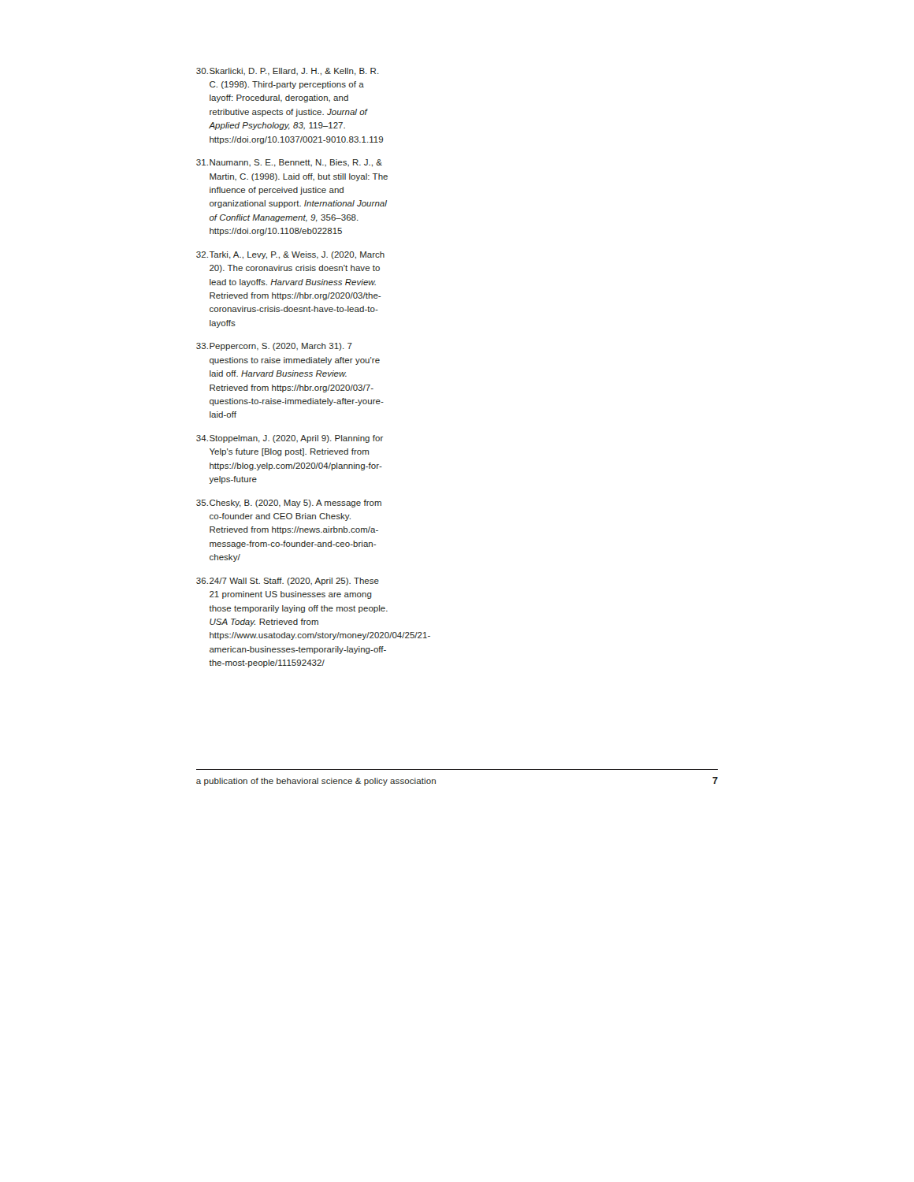30. Skarlicki, D. P., Ellard, J. H., & Kelln, B. R. C. (1998). Third-party perceptions of a layoff: Procedural, derogation, and retributive aspects of justice. Journal of Applied Psychology, 83, 119–127. https://doi.org/10.1037/0021-9010.83.1.119
31. Naumann, S. E., Bennett, N., Bies, R. J., & Martin, C. (1998). Laid off, but still loyal: The influence of perceived justice and organizational support. International Journal of Conflict Management, 9, 356–368. https://doi.org/10.1108/eb022815
32. Tarki, A., Levy, P., & Weiss, J. (2020, March 20). The coronavirus crisis doesn't have to lead to layoffs. Harvard Business Review. Retrieved from https://hbr.org/2020/03/the-coronavirus-crisis-doesnt-have-to-lead-to-layoffs
33. Peppercorn, S. (2020, March 31). 7 questions to raise immediately after you're laid off. Harvard Business Review. Retrieved from https://hbr.org/2020/03/7-questions-to-raise-immediately-after-youre-laid-off
34. Stoppelman, J. (2020, April 9). Planning for Yelp's future [Blog post]. Retrieved from https://blog.yelp.com/2020/04/planning-for-yelps-future
35. Chesky, B. (2020, May 5). A message from co-founder and CEO Brian Chesky. Retrieved from https://news.airbnb.com/a-message-from-co-founder-and-ceo-brian-chesky/
36. 24/7 Wall St. Staff. (2020, April 25). These 21 prominent US businesses are among those temporarily laying off the most people. USA Today. Retrieved from https://www.usatoday.com/story/money/2020/04/25/21-american-businesses-temporarily-laying-off-the-most-people/111592432/
a publication of the behavioral science & policy association
7